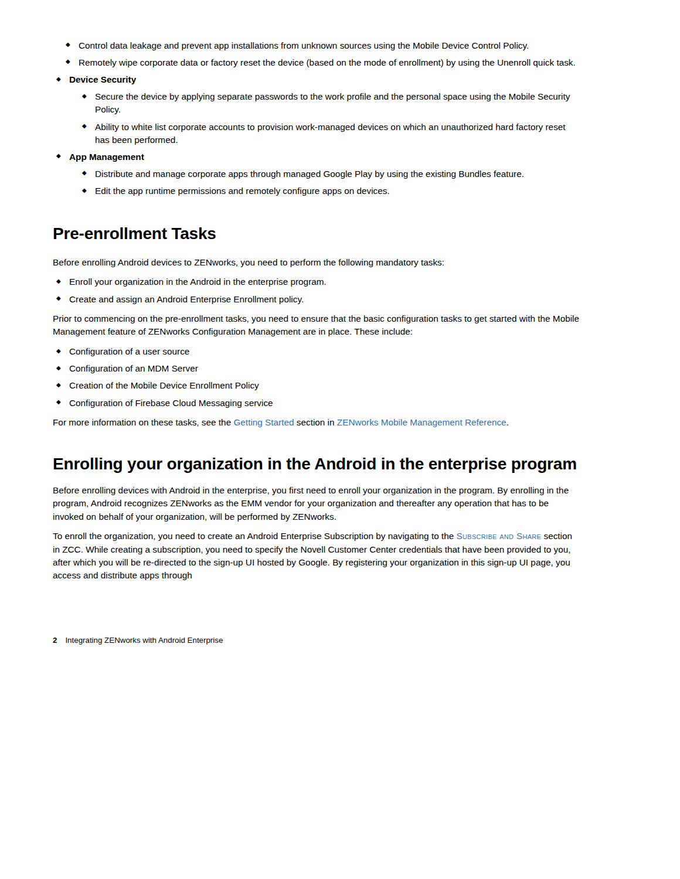Control data leakage and prevent app installations from unknown sources using the Mobile Device Control Policy.
Remotely wipe corporate data or factory reset the device (based on the mode of enrollment) by using the Unenroll quick task.
Device Security
Secure the device by applying separate passwords to the work profile and the personal space using the Mobile Security Policy.
Ability to white list corporate accounts to provision work-managed devices on which an unauthorized hard factory reset has been performed.
App Management
Distribute and manage corporate apps through managed Google Play by using the existing Bundles feature.
Edit the app runtime permissions and remotely configure apps on devices.
Pre-enrollment Tasks
Before enrolling Android devices to ZENworks, you need to perform the following mandatory tasks:
Enroll your organization in the Android in the enterprise program.
Create and assign an Android Enterprise Enrollment policy.
Prior to commencing on the pre-enrollment tasks, you need to ensure that the basic configuration tasks to get started with the Mobile Management feature of ZENworks Configuration Management are in place. These include:
Configuration of a user source
Configuration of an MDM Server
Creation of the Mobile Device Enrollment Policy
Configuration of Firebase Cloud Messaging service
For more information on these tasks, see the Getting Started section in ZENworks Mobile Management Reference.
Enrolling your organization in the Android in the enterprise program
Before enrolling devices with Android in the enterprise, you first need to enroll your organization in the program. By enrolling in the program, Android recognizes ZENworks as the EMM vendor for your organization and thereafter any operation that has to be invoked on behalf of your organization, will be performed by ZENworks.
To enroll the organization, you need to create an Android Enterprise Subscription by navigating to the Subscribe and Share section in ZCC. While creating a subscription, you need to specify the Novell Customer Center credentials that have been provided to you, after which you will be re-directed to the sign-up UI hosted by Google. By registering your organization in this sign-up UI page, you access and distribute apps through
2 Integrating ZENworks with Android Enterprise